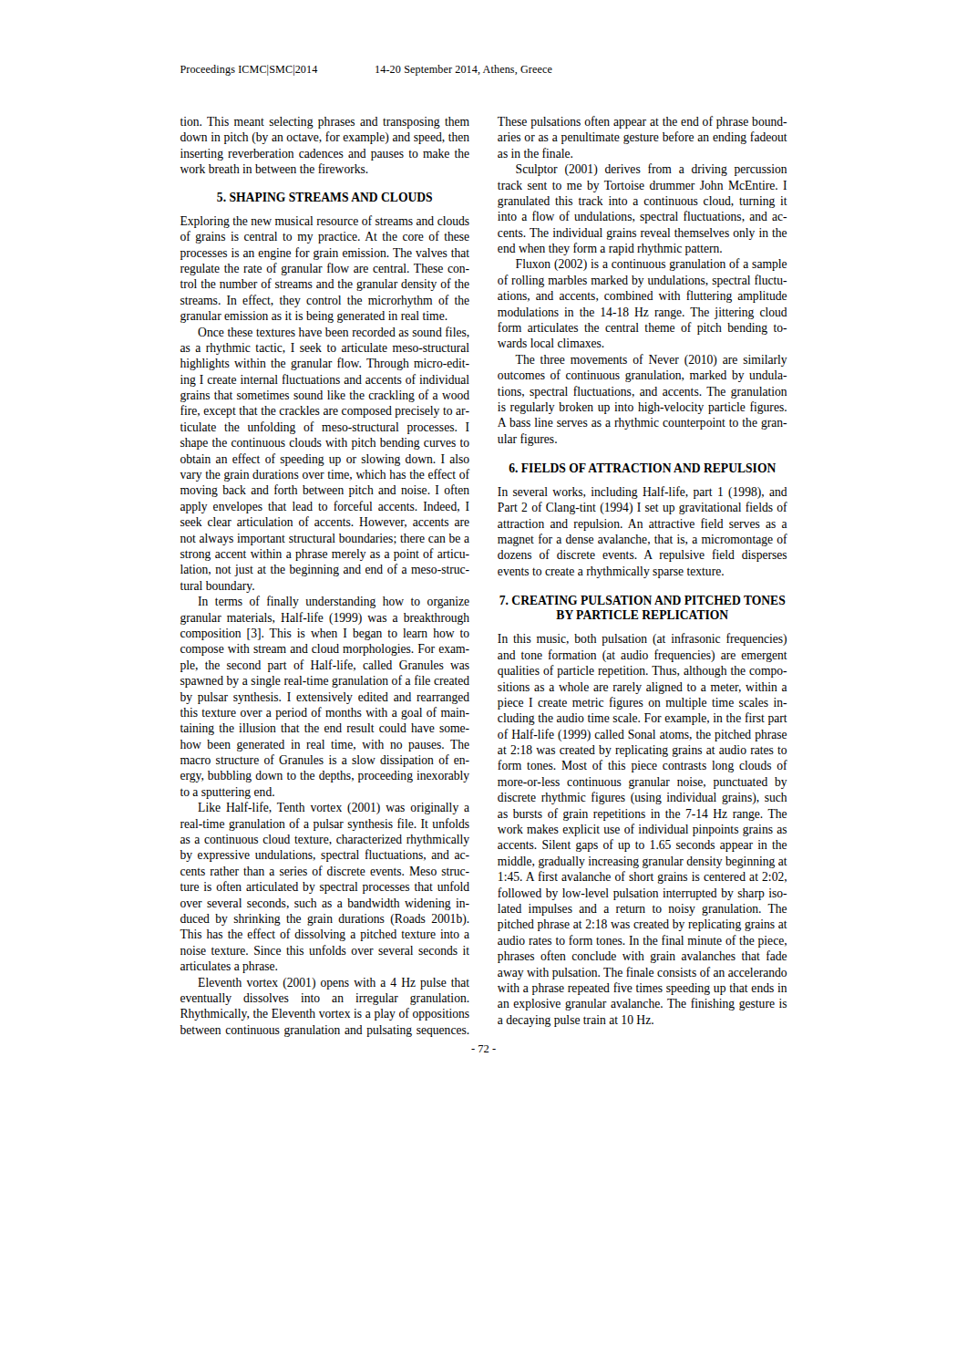Proceedings ICMC|SMC|2014 14-20 September 2014, Athens, Greece
tion. This meant selecting phrases and transposing them down in pitch (by an octave, for example) and speed, then inserting reverberation cadences and pauses to make the work breath in between the fireworks.
5. Shaping Streams and Clouds
Exploring the new musical resource of streams and clouds of grains is central to my practice. At the core of these processes is an engine for grain emission. The valves that regulate the rate of granular flow are central. These control the number of streams and the granular density of the streams. In effect, they control the microrhythm of the granular emission as it is being generated in real time.
Once these textures have been recorded as sound files, as a rhythmic tactic, I seek to articulate meso-structural highlights within the granular flow. Through micro-editing I create internal fluctuations and accents of individual grains that sometimes sound like the crackling of a wood fire, except that the crackles are composed precisely to articulate the unfolding of meso-structural processes. I shape the continuous clouds with pitch bending curves to obtain an effect of speeding up or slowing down. I also vary the grain durations over time, which has the effect of moving back and forth between pitch and noise. I often apply envelopes that lead to forceful accents. Indeed, I seek clear articulation of accents. However, accents are not always important structural boundaries; there can be a strong accent within a phrase merely as a point of articulation, not just at the beginning and end of a meso-structural boundary.
In terms of finally understanding how to organize granular materials, Half-life (1999) was a breakthrough composition [3]. This is when I began to learn how to compose with stream and cloud morphologies. For example, the second part of Half-life, called Granules was spawned by a single real-time granulation of a file created by pulsar synthesis. I extensively edited and rearranged this texture over a period of months with a goal of maintaining the illusion that the end result could have somehow been generated in real time, with no pauses. The macro structure of Granules is a slow dissipation of energy, bubbling down to the depths, proceeding inexorably to a sputtering end.
Like Half-life, Tenth vortex (2001) was originally a real-time granulation of a pulsar synthesis file. It unfolds as a continuous cloud texture, characterized rhythmically by expressive undulations, spectral fluctuations, and accents rather than a series of discrete events. Meso structure is often articulated by spectral processes that unfold over several seconds, such as a bandwidth widening induced by shrinking the grain durations (Roads 2001b). This has the effect of dissolving a pitched texture into a noise texture. Since this unfolds over several seconds it articulates a phrase.
Eleventh vortex (2001) opens with a 4 Hz pulse that eventually dissolves into an irregular granulation. Rhythmically, the Eleventh vortex is a play of oppositions between continuous granulation and pulsating sequences. These pulsations often appear at the end of phrase boundaries or as a penultimate gesture before an ending fadeout as in the finale.
Sculptor (2001) derives from a driving percussion track sent to me by Tortoise drummer John McEntire. I granulated this track into a continuous cloud, turning it into a flow of undulations, spectral fluctuations, and accents. The individual grains reveal themselves only in the end when they form a rapid rhythmic pattern.
Fluxon (2002) is a continuous granulation of a sample of rolling marbles marked by undulations, spectral fluctuations, and accents, combined with fluttering amplitude modulations in the 14-18 Hz range. The jittering cloud form articulates the central theme of pitch bending towards local climaxes.
The three movements of Never (2010) are similarly outcomes of continuous granulation, marked by undulations, spectral fluctuations, and accents. The granulation is regularly broken up into high-velocity particle figures. A bass line serves as a rhythmic counterpoint to the granular figures.
6. Fields of Attraction and Repulsion
In several works, including Half-life, part 1 (1998), and Part 2 of Clang-tint (1994) I set up gravitational fields of attraction and repulsion. An attractive field serves as a magnet for a dense avalanche, that is, a micromontage of dozens of discrete events. A repulsive field disperses events to create a rhythmically sparse texture.
7. Creating Pulsation and Pitched Tones by Particle Replication
In this music, both pulsation (at infrasonic frequencies) and tone formation (at audio frequencies) are emergent qualities of particle repetition. Thus, although the compositions as a whole are rarely aligned to a meter, within a piece I create metric figures on multiple time scales including the audio time scale. For example, in the first part of Half-life (1999) called Sonal atoms, the pitched phrase at 2:18 was created by replicating grains at audio rates to form tones. Most of this piece contrasts long clouds of more-or-less continuous granular noise, punctuated by discrete rhythmic figures (using individual grains), such as bursts of grain repetitions in the 7-14 Hz range. The work makes explicit use of individual pinpoints grains as accents. Silent gaps of up to 1.65 seconds appear in the middle, gradually increasing granular density beginning at 1:45. A first avalanche of short grains is centered at 2:02, followed by low-level pulsation interrupted by sharp isolated impulses and a return to noisy granulation. The pitched phrase at 2:18 was created by replicating grains at audio rates to form tones. In the final minute of the piece, phrases often conclude with grain avalanches that fade away with pulsation. The finale consists of an accelerando with a phrase repeated five times speeding up that ends in an explosive granular avalanche. The finishing gesture is a decaying pulse train at 10 Hz.
- 72 -